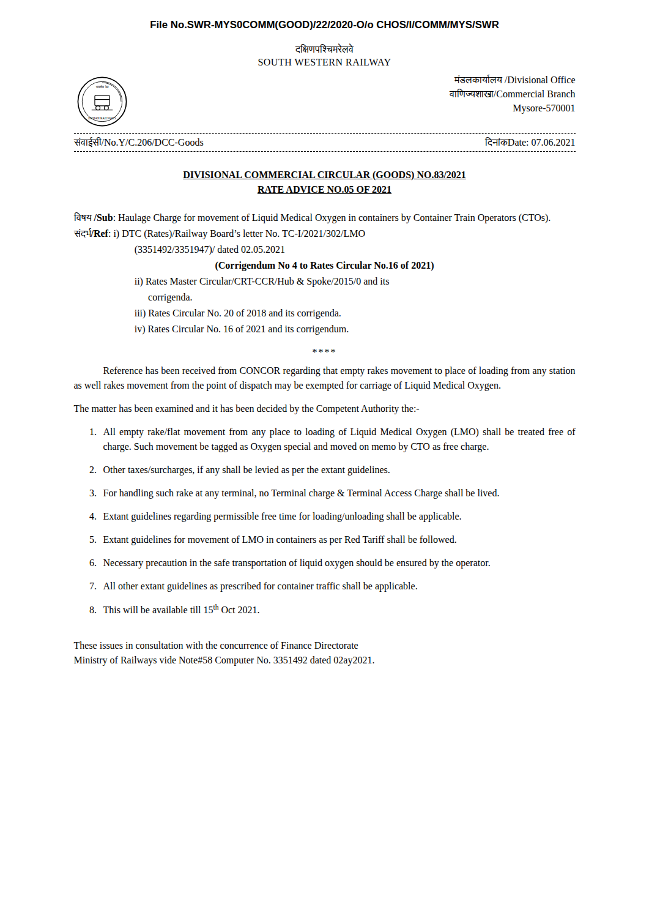File No.SWR-MYS0COMM(GOOD)/22/2020-O/o CHOS/I/COMM/MYS/SWR
दक्षिणपश्चिमरेलवे SOUTH WESTERN RAILWAY
भारतीय रेल INDIAN RAILWAYS
मंडलकार्यालय /Divisional Office
वाणिज्यशाखा/Commercial Branch
Mysore-570001
संवाईसी/No.Y/C.206/DCC-Goods दिनांकDate: 07.06.2021
DIVISIONAL COMMERCIAL CIRCULAR (GOODS) NO.83/2021
RATE ADVICE NO.05 OF 2021
विषय /Sub: Haulage Charge for movement of Liquid Medical Oxygen in containers by Container Train Operators (CTOs).
संदर्भ/Ref: i) DTC (Rates)/Railway Board’s letter No. TC-I/2021/302/LMO
(3351492/3351947)/ dated 02.05.2021
(Corrigendum No 4 to Rates Circular No.16 of 2021)
ii) Rates Master Circular/CRT-CCR/Hub & Spoke/2015/0 and its
corrigenda.
iii) Rates Circular No. 20 of 2018 and its corrigenda.
iv) Rates Circular No. 16 of 2021 and its corrigendum.
****
Reference has been received from CONCOR regarding that empty rakes movement to place of loading from any station as well rakes movement from the point of dispatch may be exempted for carriage of Liquid Medical Oxygen.
The matter has been examined and it has been decided by the Competent Authority the:-
All empty rake/flat movement from any place to loading of Liquid Medical Oxygen (LMO) shall be treated free of charge. Such movement be tagged as Oxygen special and moved on memo by CTO as free charge.
Other taxes/surcharges, if any shall be levied as per the extant guidelines.
For handling such rake at any terminal, no Terminal charge & Terminal Access Charge shall be lived.
Extant guidelines regarding permissible free time for loading/unloading shall be applicable.
Extant guidelines for movement of LMO in containers as per Red Tariff shall be followed.
Necessary precaution in the safe transportation of liquid oxygen should be ensured by the operator.
All other extant guidelines as prescribed for container traffic shall be applicable.
This will be available till 15th Oct 2021.
These issues in consultation with the concurrence of Finance Directorate
Ministry of Railways vide Note#58 Computer No. 3351492 dated 02ay2021.